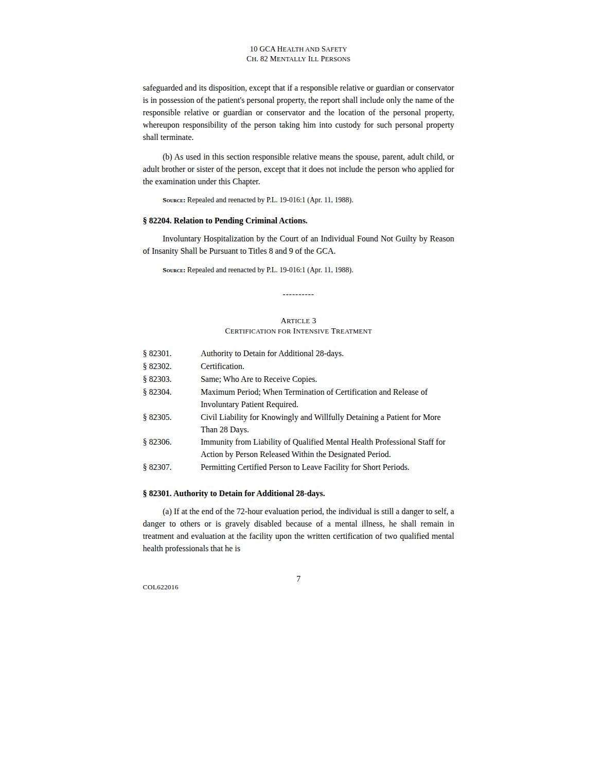10 GCA HEALTH AND SAFETY
CH. 82 MENTALLY ILL PERSONS
safeguarded and its disposition, except that if a responsible relative or guardian or conservator is in possession of the patient's personal property, the report shall include only the name of the responsible relative or guardian or conservator and the location of the personal property, whereupon responsibility of the person taking him into custody for such personal property shall terminate.
(b) As used in this section responsible relative means the spouse, parent, adult child, or adult brother or sister of the person, except that it does not include the person who applied for the examination under this Chapter.
Source: Repealed and reenacted by P.L. 19-016:1 (Apr. 11, 1988).
§ 82204. Relation to Pending Criminal Actions.
Involuntary Hospitalization by the Court of an Individual Found Not Guilty by Reason of Insanity Shall be Pursuant to Titles 8 and 9 of the GCA.
Source: Repealed and reenacted by P.L. 19-016:1 (Apr. 11, 1988).
----------
ARTICLE 3 CERTIFICATION FOR INTENSIVE TREATMENT
| § 82301. | Authority to Detain for Additional 28-days. |
| § 82302. | Certification. |
| § 82303. | Same; Who Are to Receive Copies. |
| § 82304. | Maximum Period; When Termination of Certification and Release of Involuntary Patient Required. |
| § 82305. | Civil Liability for Knowingly and Willfully Detaining a Patient for More Than 28 Days. |
| § 82306. | Immunity from Liability of Qualified Mental Health Professional Staff for Action by Person Released Within the Designated Period. |
| § 82307. | Permitting Certified Person to Leave Facility for Short Periods. |
§ 82301. Authority to Detain for Additional 28-days.
(a) If at the end of the 72-hour evaluation period, the individual is still a danger to self, a danger to others or is gravely disabled because of a mental illness, he shall remain in treatment and evaluation at the facility upon the written certification of two qualified mental health professionals that he is
7
COL622016